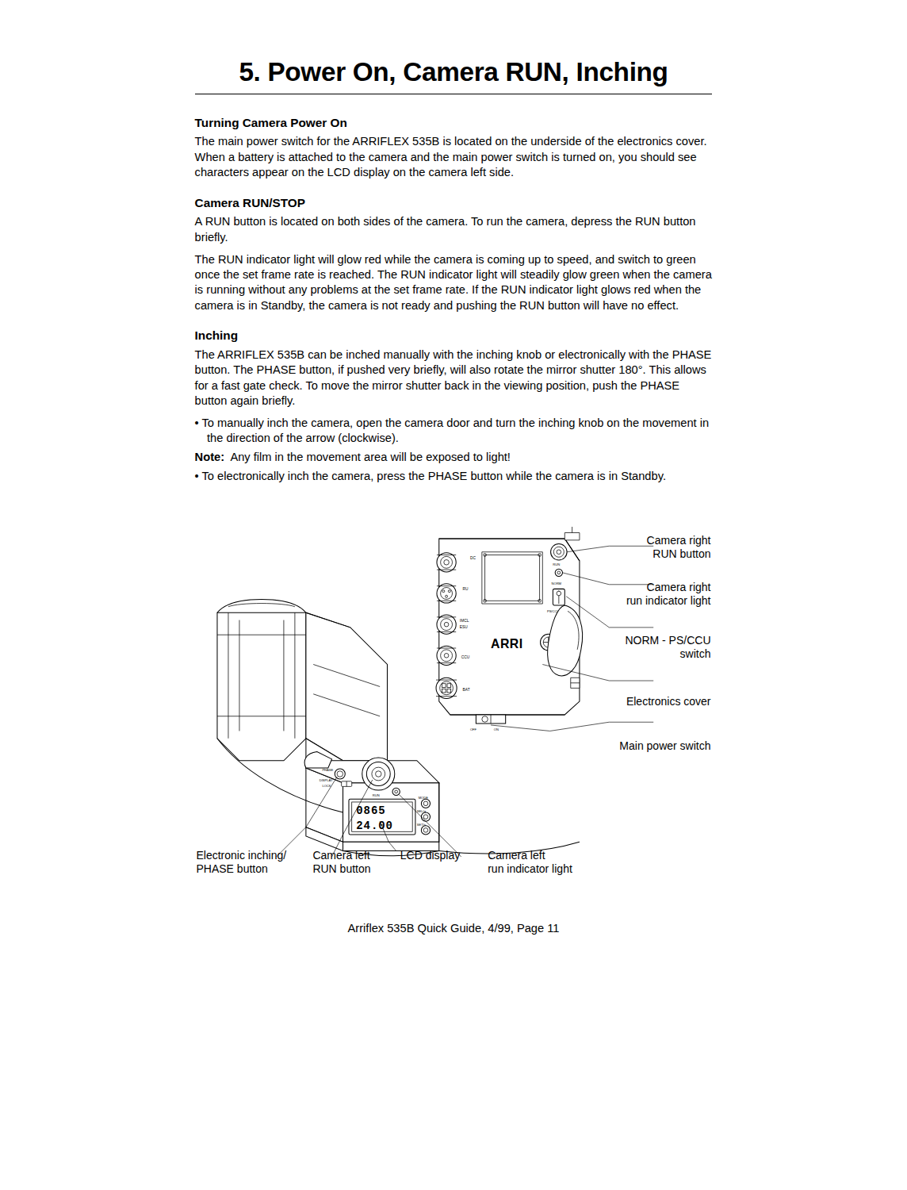5. Power On, Camera RUN, Inching
Turning Camera Power On
The main power switch for the ARRIFLEX 535B is located on the underside of the electronics cover. When a battery is attached to the camera and the main power switch is turned on, you should see characters appear on the LCD display on the camera left side.
Camera RUN/STOP
A RUN button is located on both sides of the camera. To run the camera, depress the RUN button briefly.
The RUN indicator light will glow red while the camera is coming up to speed, and switch to green once the set frame rate is reached. The RUN indicator light will steadily glow green when the camera is running without any problems at the set frame rate. If the RUN indicator light glows red when the camera is in Standby, the camera is not ready and pushing the RUN button will have no effect.
Inching
The ARRIFLEX 535B can be inched manually with the inching knob or electronically with the PHASE button. The PHASE button, if pushed very briefly, will also rotate the mirror shutter 180°. This allows for a fast gate check. To move the mirror shutter back in the viewing position, push the PHASE button again briefly.
• To manually inch the camera, open the camera door and turn the inching knob on the movement in the direction of the arrow (clockwise).
Note: Any film in the movement area will be exposed to light!
• To electronically inch the camera, press the PHASE button while the camera is in Standby.
DC RU IMCL ESU CCU BAT ARRI RUN NORM PS/CCU N/A/M OFF ON PHASE DISPLAY LOCK RUN 0865 24.00 MODE SEL/q SET/a
Camera right
RUN button
Camera right
run indicator light
NORM - PS/CCU
switch
Electronics cover
Main power switch
Electronic inching/
PHASE button
Camera left
RUN button
LCD display
Camera left
run indicator light
Arriflex 535B Quick Guide, 4/99, Page 11